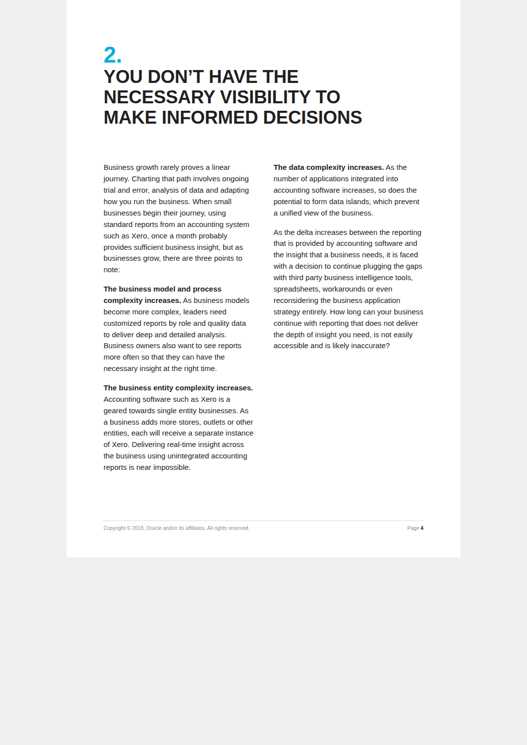2.
You don’t have the necessary visibility to make informed decisions
Business growth rarely proves a linear journey. Charting that path involves ongoing trial and error, analysis of data and adapting how you run the business. When small businesses begin their journey, using standard reports from an accounting system such as Xero, once a month probably provides sufficient business insight, but as businesses grow, there are three points to note:
The business model and process complexity increases. As business models become more complex, leaders need customized reports by role and quality data to deliver deep and detailed analysis. Business owners also want to see reports more often so that they can have the necessary insight at the right time.
The business entity complexity increases. Accounting software such as Xero is a geared towards single entity businesses. As a business adds more stores, outlets or other entities, each will receive a separate instance of Xero. Delivering real-time insight across the business using unintegrated accounting reports is near impossible.
The data complexity increases. As the number of applications integrated into accounting software increases, so does the potential to form data islands, which prevent a unified view of the business.
As the delta increases between the reporting that is provided by accounting software and the insight that a business needs, it is faced with a decision to continue plugging the gaps with third party business intelligence tools, spreadsheets, workarounds or even reconsidering the business application strategy entirely. How long can your business continue with reporting that does not deliver the depth of insight you need, is not easily accessible and is likely inaccurate?
Copyright © 2018, Oracle and/or its affiliates. All rights reserved. Page 4